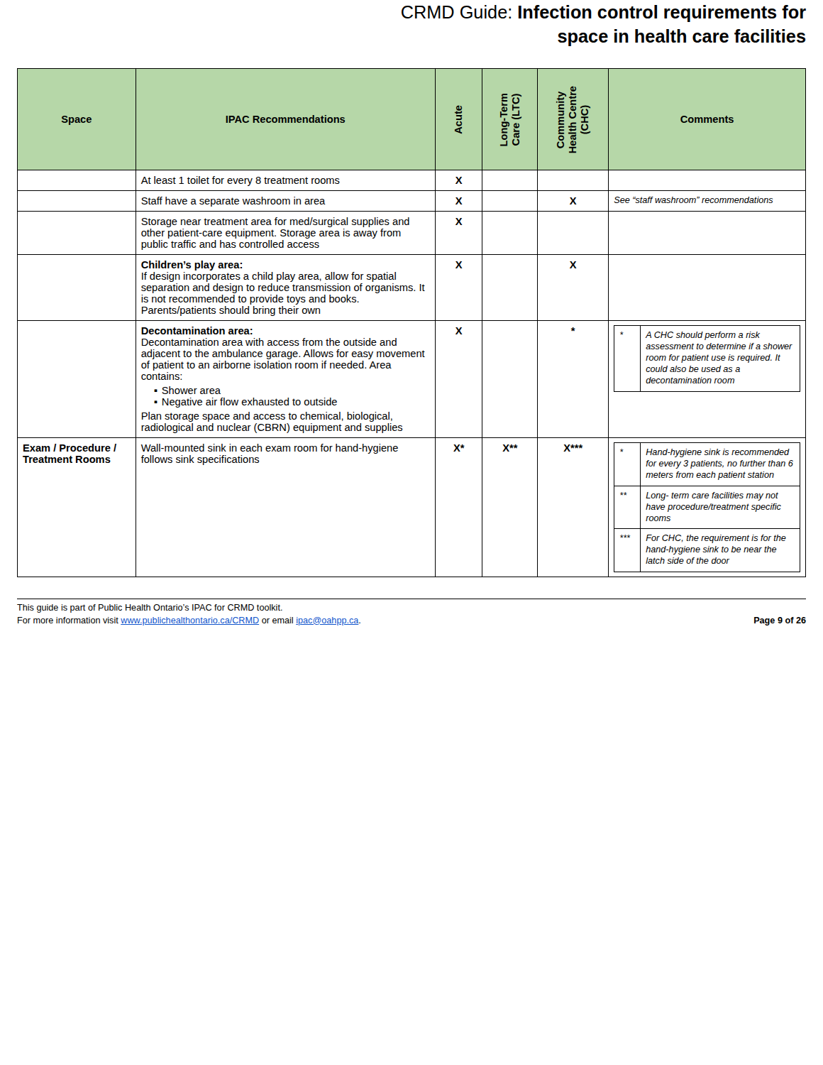CRMD Guide: Infection control requirements for
space in health care facilities
| Space | IPAC Recommendations | Acute | Long-Term Care (LTC) | Community Health Centre (CHC) | Comments |
| --- | --- | --- | --- | --- | --- |
| | At least 1 toilet for every 8 treatment rooms | X | | | |
| | Staff have a separate washroom in area | X | | X | See “staff washroom” recommendations |
| | Storage near treatment area for med/surgical supplies and other patient-care equipment. Storage area is away from public traffic and has controlled access | X | | | |
| | Children’s play area: If design incorporates a child play area, allow for spatial separation and design to reduce transmission of organisms. It is not recommended to provide toys and books. Parents/patients should bring their own | X | | X | |
| | Decontamination area: Decontamination area with access from the outside and adjacent to the ambulance garage. Allows for easy movement of patient to an airborne isolation room if needed. Area contains: Shower area Negative air flow exhausted to outside Plan storage space and access to chemical, biological, radiological and nuclear (CBRN) equipment and supplies | X | | * | / * / A CHC should perform a risk assessment to determine if a shower room for patient use is required. It could also be used as a decontamination room / |
| Exam / Procedure / Treatment Rooms | Wall-mounted sink in each exam room for hand-hygiene follows sink specifications | X* | X** | X*** | / * / Hand-hygiene sink is recommended for every 3 patients, no further than 6 meters from each patient station / / ** / Long- term care facilities may not have procedure/treatment specific rooms / / *** / For CHC, the requirement is for the hand-hygiene sink to be near the latch side of the door / |
This guide is part of Public Health Ontario’s IPAC for CRMD toolkit.
For more information visit www.publichealthontario.ca/CRMD or email ipac@oahpp.ca.
Page 9 of 26